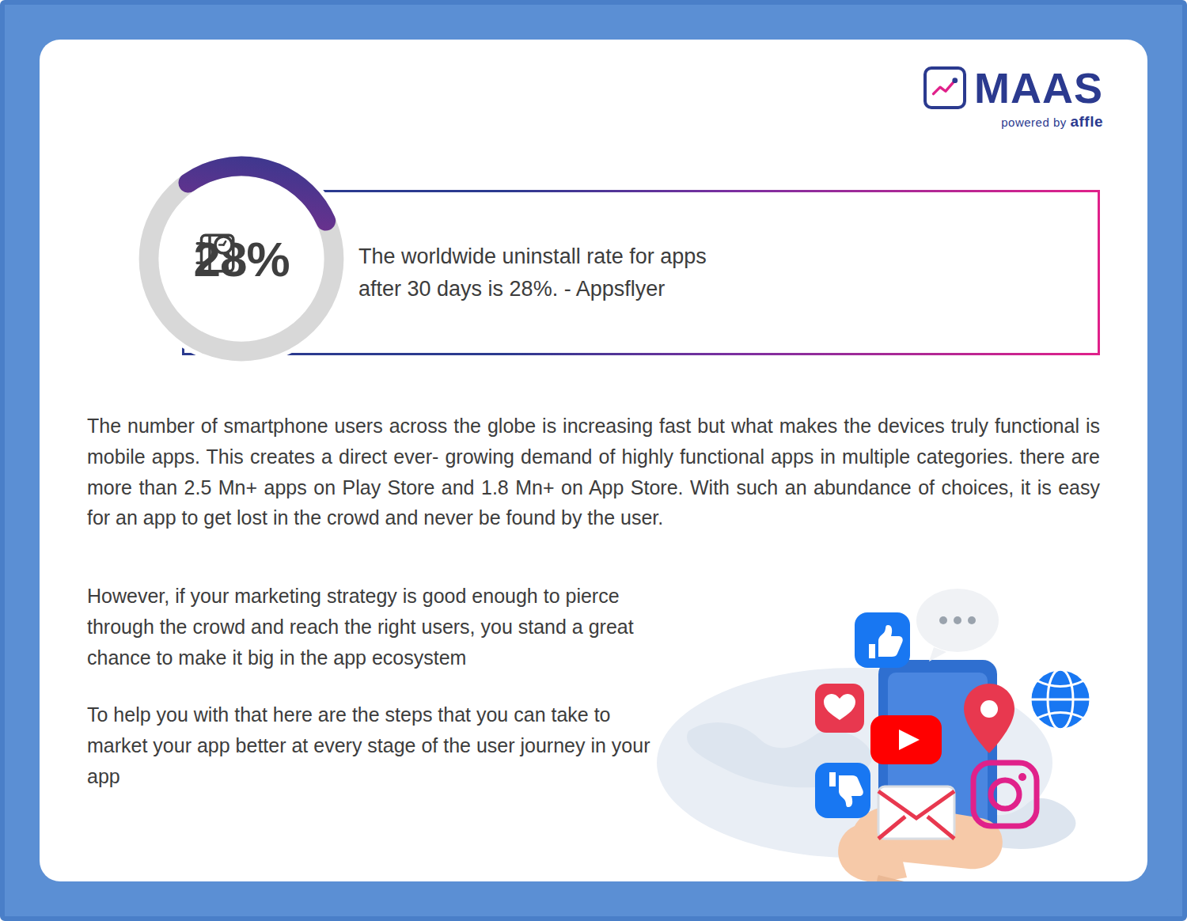MAAS
powered by affle
28%
The worldwide uninstall rate for apps
after 30 days is 28%. - Appsflyer
The number of smartphone users across the globe is increasing fast but what makes the devices truly functional is mobile apps. This creates a direct ever- growing demand of highly functional apps in multiple categories. there are more than 2.5 Mn+ apps on Play Store and 1.8 Mn+ on App Store. With such an abundance of choices, it is easy for an app to get lost in the crowd and never be found by the user.
However, if your marketing strategy is good enough to pierce through the crowd and reach the right users, you stand a great chance to make it big in the app ecosystem
To help you with that here are the steps that you can take to market your app better at every stage of the user journey in your app